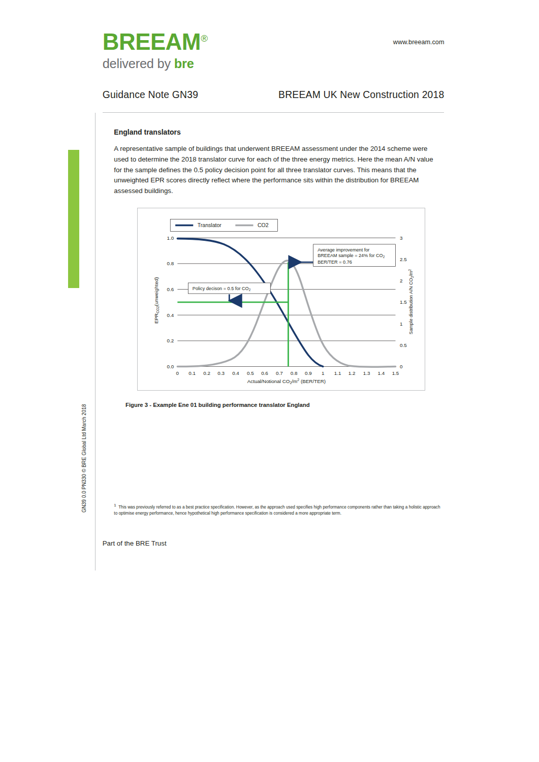BREEAM®
delivered by bre
www.breeam.com
Guidance Note GN39
BREEAM UK New Construction 2018
England translators
A representative sample of buildings that underwent BREEAM assessment under the 2014 scheme were used to determine the 2018 translator curve for each of the three energy metrics. Here the mean A/N value for the sample defines the 0.5 policy decision point for all three translator curves. This means that the unweighted EPR scores directly reflect where the performance sits within the distribution for BREEAM assessed buildings.
Translator CO2 1.0 0.8 0.6 0.4 0.2 0.0 EPRCO2(unweighted) 3 2.5 2 1.5 1 0.5 0 Sample distribution A/N CO2/m2 0 0.1 0.2 0.3 0.4 0.5 0.6 0.7 0.8 0.9 1 1.1 1.2 1.3 1.4 1.5 Actual/Notional CO2/m2 (BER/TER) Average improvement for BREEAM sample = 24% for CO2 BER/TER = 0.76 Policy decison = 0.5 for CO2
Figure 3 - Example Ene 01 building performance translator England
1 This was previously referred to as a best practice specification. However, as the approach used specifies high performance components rather than taking a holistic approach to optimise energy performance, hence hypothetical high performance specification is considered a more appropriate term.
GN39 0.0 PN330 © BRE Global Ltd March 2018
Part of the BRE Trust